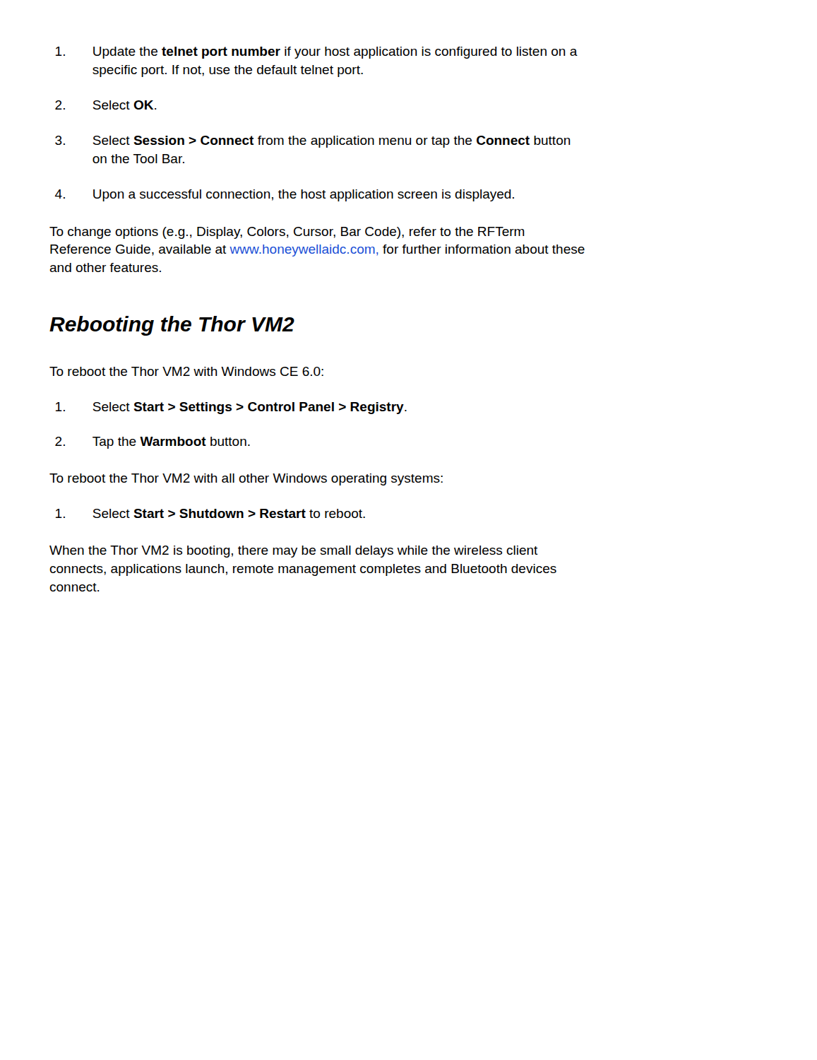Update the telnet port number if your host application is configured to listen on a specific port. If not, use the default telnet port.
Select OK.
Select Session > Connect from the application menu or tap the Connect button on the Tool Bar.
Upon a successful connection, the host application screen is displayed.
To change options (e.g., Display, Colors, Cursor, Bar Code), refer to the RFTerm Reference Guide, available at www.honeywellaidc.com, for further information about these and other features.
Rebooting the Thor VM2
To reboot the Thor VM2 with Windows CE 6.0:
Select Start > Settings > Control Panel > Registry.
Tap the Warmboot button.
To reboot the Thor VM2 with all other Windows operating systems:
Select Start > Shutdown > Restart to reboot.
When the Thor VM2 is booting, there may be small delays while the wireless client connects, applications launch, remote management completes and Bluetooth devices connect.